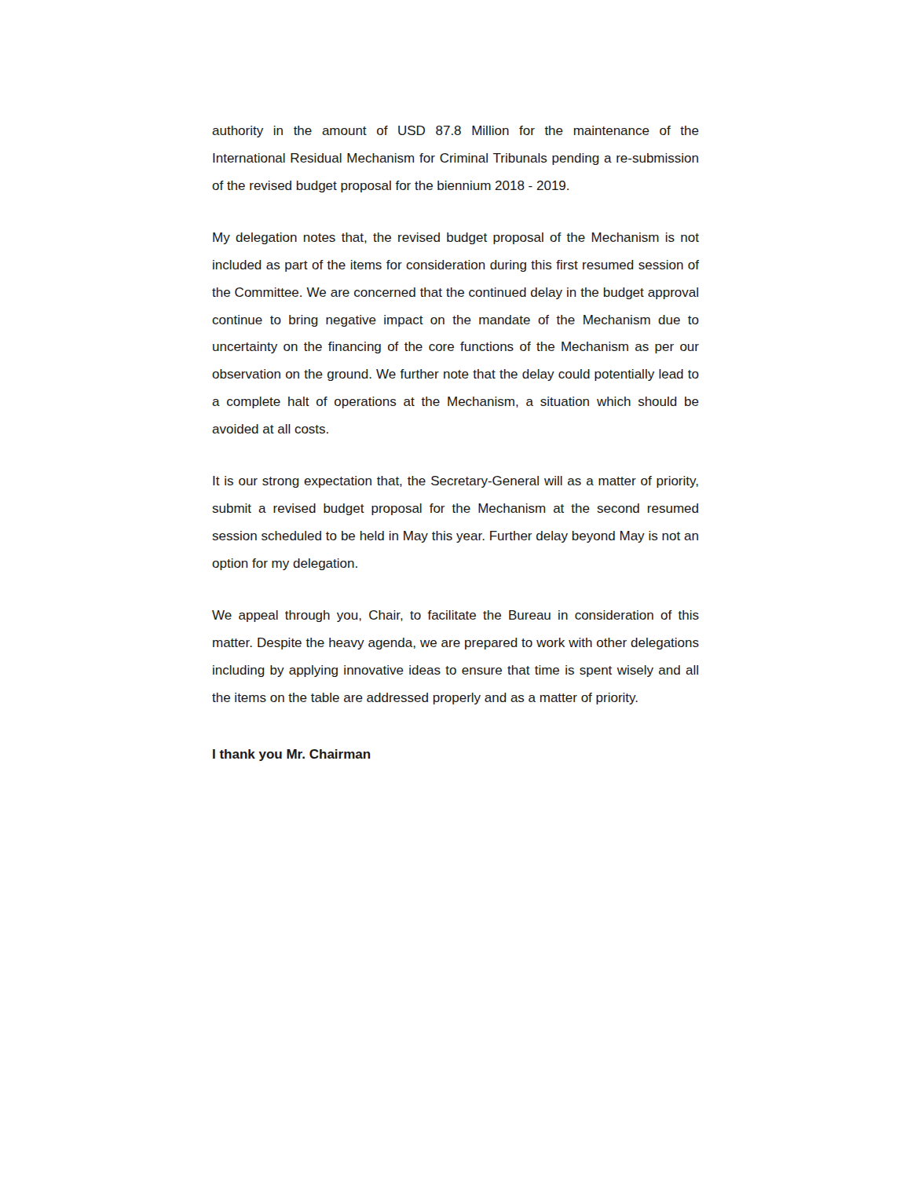authority in the amount of USD 87.8 Million for the maintenance of the International Residual Mechanism for Criminal Tribunals pending a re-submission of the revised budget proposal for the biennium 2018 - 2019.
My delegation notes that, the revised budget proposal of the Mechanism is not included as part of the items for consideration during this first resumed session of the Committee. We are concerned that the continued delay in the budget approval continue to bring negative impact on the mandate of the Mechanism due to uncertainty on the financing of the core functions of the Mechanism as per our observation on the ground. We further note that the delay could potentially lead to a complete halt of operations at the Mechanism, a situation which should be avoided at all costs.
It is our strong expectation that, the Secretary-General will as a matter of priority, submit a revised budget proposal for the Mechanism at the second resumed session scheduled to be held in May this year. Further delay beyond May is not an option for my delegation.
We appeal through you, Chair, to facilitate the Bureau in consideration of this matter. Despite the heavy agenda, we are prepared to work with other delegations including by applying innovative ideas to ensure that time is spent wisely and all the items on the table are addressed properly and as a matter of priority.
I thank you Mr. Chairman